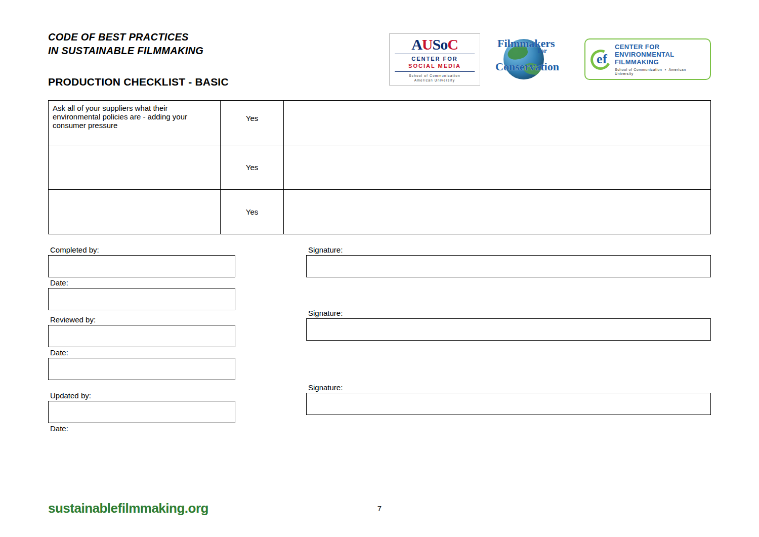CODE OF BEST PRACTICES
IN SUSTAINABLE FILMMAKING
PRODUCTION CHECKLIST - BASIC
AUSo C
CENTER FOR
SOCIAL MEDIA
School of Communication
American University
Filmmakers
for
Conservation
e
f
CENTER FOR
ENVIRONMENTAL
FILMMAKING
School of Communication • American University
| Ask all of your suppliers what their environmental policies are - adding your consumer pressure | Yes | |
| | Yes | |
| | Yes | |
Completed by:
Date:
Reviewed by:
Date:
Updated by:
Date:
Signature:
Signature:
Signature:
sustainablefilmmaking.org
7